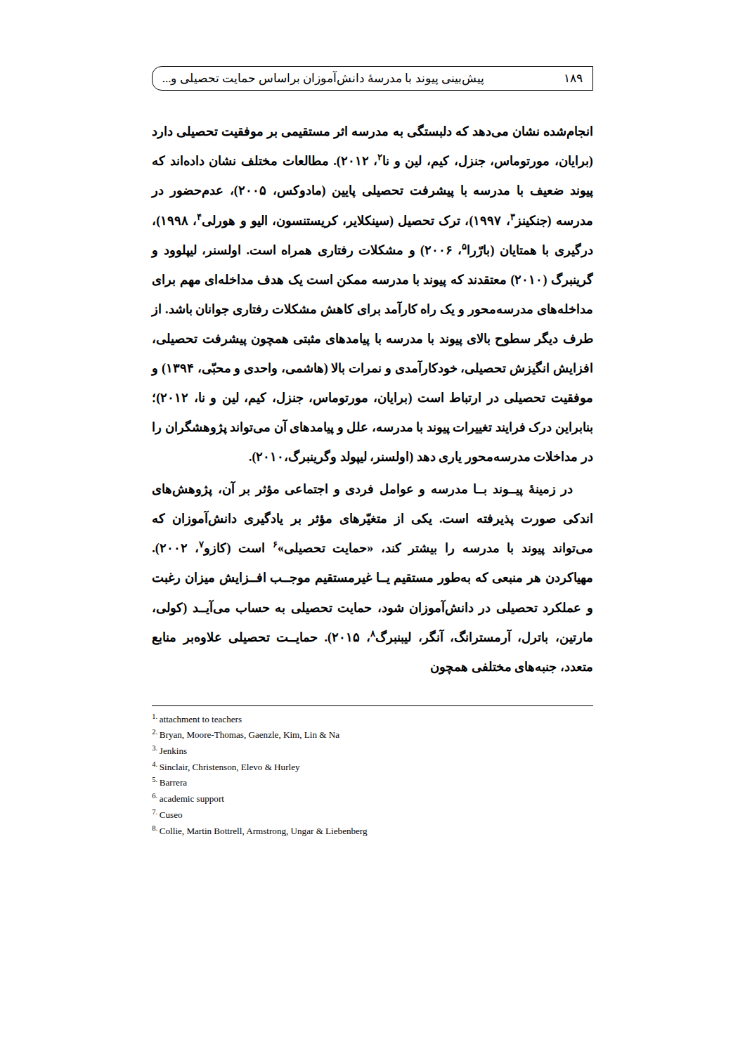۱۸۹ پیش‌بینی پیوند با مدرسهٔ دانش‌آموزان براساس حمایت تحصیلی و...
انجام‌شده نشان می‌دهد که دلبستگی به مدرسه اثر مستقیمی بر موفقیت تحصیلی دارد (برایان، مورتوماس، جنزل، کیم، لین و نا۲، ۲۰۱۲). مطالعات مختلف نشان داده‌اند که پیوند ضعیف با مدرسه با پیشرفت تحصیلی پایین (مادوکس، ۲۰۰۵)، عدم‌حضور در مدرسه (جنکینز۳، ۱۹۹۷)، ترک تحصیل (سینکلایر، کریستنسون، الیو و هورلی۴، ۱۹۹۸)، درگیری با همتایان (بارّرا۵، ۲۰۰۶) و مشکلات رفتاری همراه است. اولسنر، لیپلوود و گرینبرگ (۲۰۱۰) معتقدند که پیوند با مدرسه ممکن است یک هدف مداخله‌ای مهم برای مداخله‌های مدرسه‌محور و یک راه کارآمد برای کاهش مشکلات رفتاری جوانان باشد. از طرف دیگر سطوح بالای پیوند با مدرسه با پیامدهای مثبتی همچون پیشرفت تحصیلی، افزایش انگیزش تحصیلی، خودکارآمدی و نمرات بالا (هاشمی، واحدی و محبّی، ۱۳۹۴) و موفقیت تحصیلی در ارتباط است (برایان، مورتوماس، جنزل، کیم، لین و نا، ۲۰۱۲)؛ بنابراین درک فرایند تغییرات پیوند با مدرسه، علل و پیامدهای آن می‌تواند پژوهشگران را در مداخلات مدرسه‌محور یاری دهد (اولسنر، لیپولد وگرینبرگ،۲۰۱۰).
در زمینهٔ پیــوند بــا مدرسه و عوامل فردی و اجتماعی مؤثر بر آن، پژوهش‌های اندکی صورت پذیرفته است. یکی از متغیّرهای مؤثر بر یادگیری دانش‌آموزان که می‌تواند پیوند با مدرسه را بیشتر کند، «حمایت تحصیلی»۶ است (کازو۷، ۲۰۰۲). مهیاکردن هر منبعی که به‌طور مستقیم یــا غیرمستقیم موجــب افــزایش میزان رغبت و عملکرد تحصیلی در دانش‌آموزان شود، حمایت تحصیلی به حساب می‌آیــد (کولی، مارتین، باترل، آرمسترانگ، آنگر، لیبنبرگ۸، ۲۰۱۵). حمایــت تحصیلی علاوه‌بر منابع متعدد، جنبه‌های مختلفی همچون
attachment to teachers
Bryan, Moore-Thomas, Gaenzle, Kim, Lin & Na
Jenkins
Sinclair, Christenson, Elevo & Hurley
Barrera
academic support
Cuseo
Collie, Martin Bottrell, Armstrong, Ungar & Liebenberg